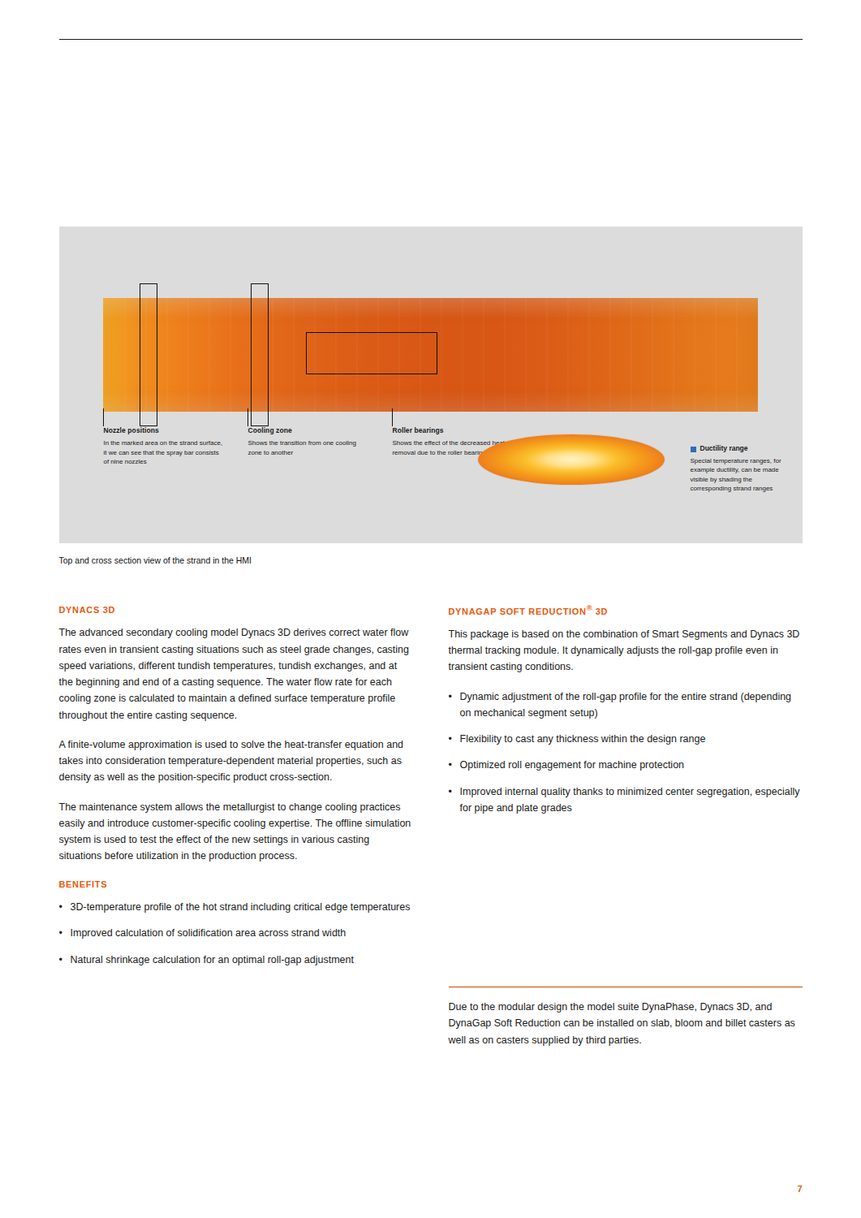Nozzle positions
In the marked area on the strand surface, it we can see that the spray bar consists of nine nozzles
Cooling zone
Shows the transition from one cooling zone to another
Roller bearings
Shows the effect of the decreased heat removal due to the roller bearings
Ductility range
Special temperature ranges, for example ductility, can be made visible by shading the corresponding strand ranges
Top and cross section view of the strand in the HMI
Dynacs 3D
The advanced secondary cooling model Dynacs 3D derives correct water flow rates even in transient casting situations such as steel grade changes, casting speed variations, different tundish temperatures, tundish exchanges, and at the beginning and end of a casting sequence. The water flow rate for each cooling zone is calculated to maintain a defined surface temperature profile throughout the entire casting sequence.
A finite-volume approximation is used to solve the heat-transfer equation and takes into consideration temperature-dependent material properties, such as density as well as the position-specific product cross-section.
The maintenance system allows the metallurgist to change cooling practices easily and introduce customer-specific cooling expertise. The offline simulation system is used to test the effect of the new settings in various casting situations before utilization in the production process.
Benefits
3D-temperature profile of the hot strand including critical edge temperatures
Improved calculation of solidification area across strand width
Natural shrinkage calculation for an optimal roll-gap adjustment
DynaGap Soft Reduction® 3D
This package is based on the combination of Smart Segments and Dynacs 3D thermal tracking module. It dynamically adjusts the roll-gap profile even in transient casting conditions.
Dynamic adjustment of the roll-gap profile for the entire strand (depending on mechanical segment setup)
Flexibility to cast any thickness within the design range
Optimized roll engagement for machine protection
Improved internal quality thanks to minimized center segregation, especially for pipe and plate grades
Due to the modular design the model suite DynaPhase, Dynacs 3D, and DynaGap Soft Reduction can be installed on slab, bloom and billet casters as well as on casters supplied by third parties.
7